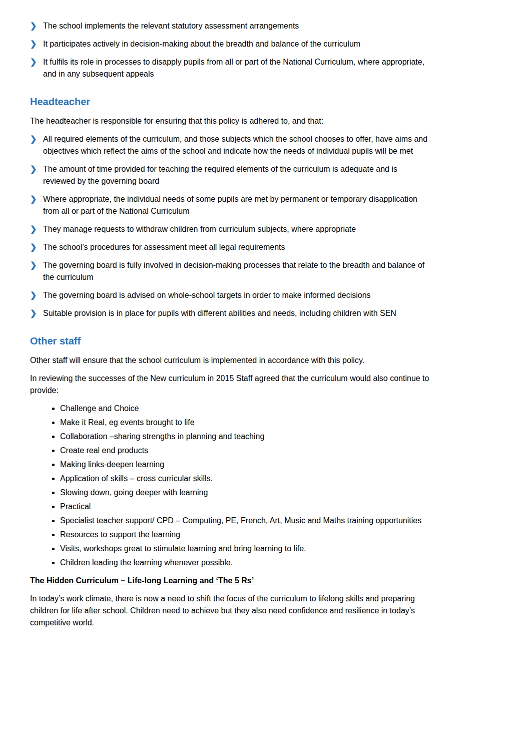The school implements the relevant statutory assessment arrangements
It participates actively in decision-making about the breadth and balance of the curriculum
It fulfils its role in processes to disapply pupils from all or part of the National Curriculum, where appropriate, and in any subsequent appeals
Headteacher
The headteacher is responsible for ensuring that this policy is adhered to, and that:
All required elements of the curriculum, and those subjects which the school chooses to offer, have aims and objectives which reflect the aims of the school and indicate how the needs of individual pupils will be met
The amount of time provided for teaching the required elements of the curriculum is adequate and is reviewed by the governing board
Where appropriate, the individual needs of some pupils are met by permanent or temporary disapplication from all or part of the National Curriculum
They manage requests to withdraw children from curriculum subjects, where appropriate
The school’s procedures for assessment meet all legal requirements
The governing board is fully involved in decision-making processes that relate to the breadth and balance of the curriculum
The governing board is advised on whole-school targets in order to make informed decisions
Suitable provision is in place for pupils with different abilities and needs, including children with SEN
Other staff
Other staff will ensure that the school curriculum is implemented in accordance with this policy.
In reviewing the successes of the New curriculum in 2015 Staff agreed that the curriculum would also continue to provide:
Challenge and Choice
Make it Real, eg events brought to life
Collaboration –sharing strengths in planning and teaching
Create real end products
Making links-deepen learning
Application of skills – cross curricular skills.
Slowing down, going deeper with learning
Practical
Specialist teacher support/ CPD – Computing, PE, French, Art, Music and Maths training opportunities
Resources to support the learning
Visits, workshops great to stimulate learning and bring learning to life.
Children leading the learning whenever possible.
The Hidden Curriculum – Life-long Learning and ‘The 5 Rs’
In today’s work climate, there is now a need to shift the focus of the curriculum to lifelong skills and preparing children for life after school. Children need to achieve but they also need confidence and resilience in today’s competitive world.